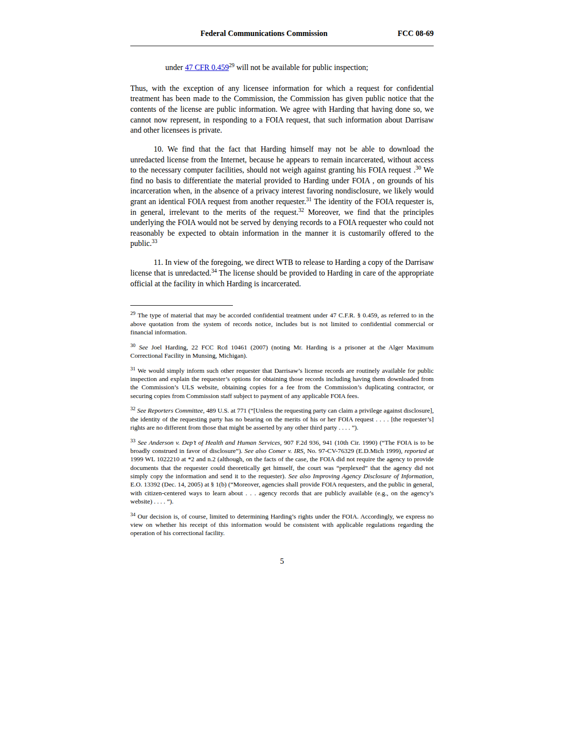Federal Communications Commission
FCC 08-69
under 47 CFR 0.45929 will not be available for public inspection;
Thus, with the exception of any licensee information for which a request for confidential treatment has been made to the Commission, the Commission has given public notice that the contents of the license are public information. We agree with Harding that having done so, we cannot now represent, in responding to a FOIA request, that such information about Darrisaw and other licensees is private.
10. We find that the fact that Harding himself may not be able to download the unredacted license from the Internet, because he appears to remain incarcerated, without access to the necessary computer facilities, should not weigh against granting his FOIA request .30 We find no basis to differentiate the material provided to Harding under FOIA , on grounds of his incarceration when, in the absence of a privacy interest favoring nondisclosure, we likely would grant an identical FOIA request from another requester.31 The identity of the FOIA requester is, in general, irrelevant to the merits of the request.32 Moreover, we find that the principles underlying the FOIA would not be served by denying records to a FOIA requester who could not reasonably be expected to obtain information in the manner it is customarily offered to the public.33
11. In view of the foregoing, we direct WTB to release to Harding a copy of the Darrisaw license that is unredacted.34 The license should be provided to Harding in care of the appropriate official at the facility in which Harding is incarcerated.
29 The type of material that may be accorded confidential treatment under 47 C.F.R. § 0.459, as referred to in the above quotation from the system of records notice, includes but is not limited to confidential commercial or financial information.
30 See Joel Harding, 22 FCC Rcd 10461 (2007) (noting Mr. Harding is a prisoner at the Alger Maximum Correctional Facility in Munsing, Michigan).
31 We would simply inform such other requester that Darrisaw’s license records are routinely available for public inspection and explain the requester’s options for obtaining those records including having them downloaded from the Commission’s ULS website, obtaining copies for a fee from the Commission’s duplicating contractor, or securing copies from Commission staff subject to payment of any applicable FOIA fees.
32 See Reporters Committee, 489 U.S. at 771 (“[Unless the requesting party can claim a privilege against disclosure], the identity of the requesting party has no bearing on the merits of his or her FOIA request . . . . [the requester’s] rights are no different from those that might be asserted by any other third party . . . . ”).
33 See Anderson v. Dep’t of Health and Human Services, 907 F.2d 936, 941 (10th Cir. 1990) (“The FOIA is to be broadly construed in favor of disclosure”). See also Comer v. IRS, No. 97-CV-76329 (E.D.Mich 1999), reported at 1999 WL 1022210 at *2 and n.2 (although, on the facts of the case, the FOIA did not require the agency to provide documents that the requester could theoretically get himself, the court was “perplexed” that the agency did not simply copy the information and send it to the requester). See also Improving Agency Disclosure of Information, E.O. 13392 (Dec. 14, 2005) at § 1(b) (“Moreover, agencies shall provide FOIA requesters, and the public in general, with citizen-centered ways to learn about . . . agency records that are publicly available (e.g., on the agency’s website) . . . . ”).
34 Our decision is, of course, limited to determining Harding’s rights under the FOIA. Accordingly, we express no view on whether his receipt of this information would be consistent with applicable regulations regarding the operation of his correctional facility.
5